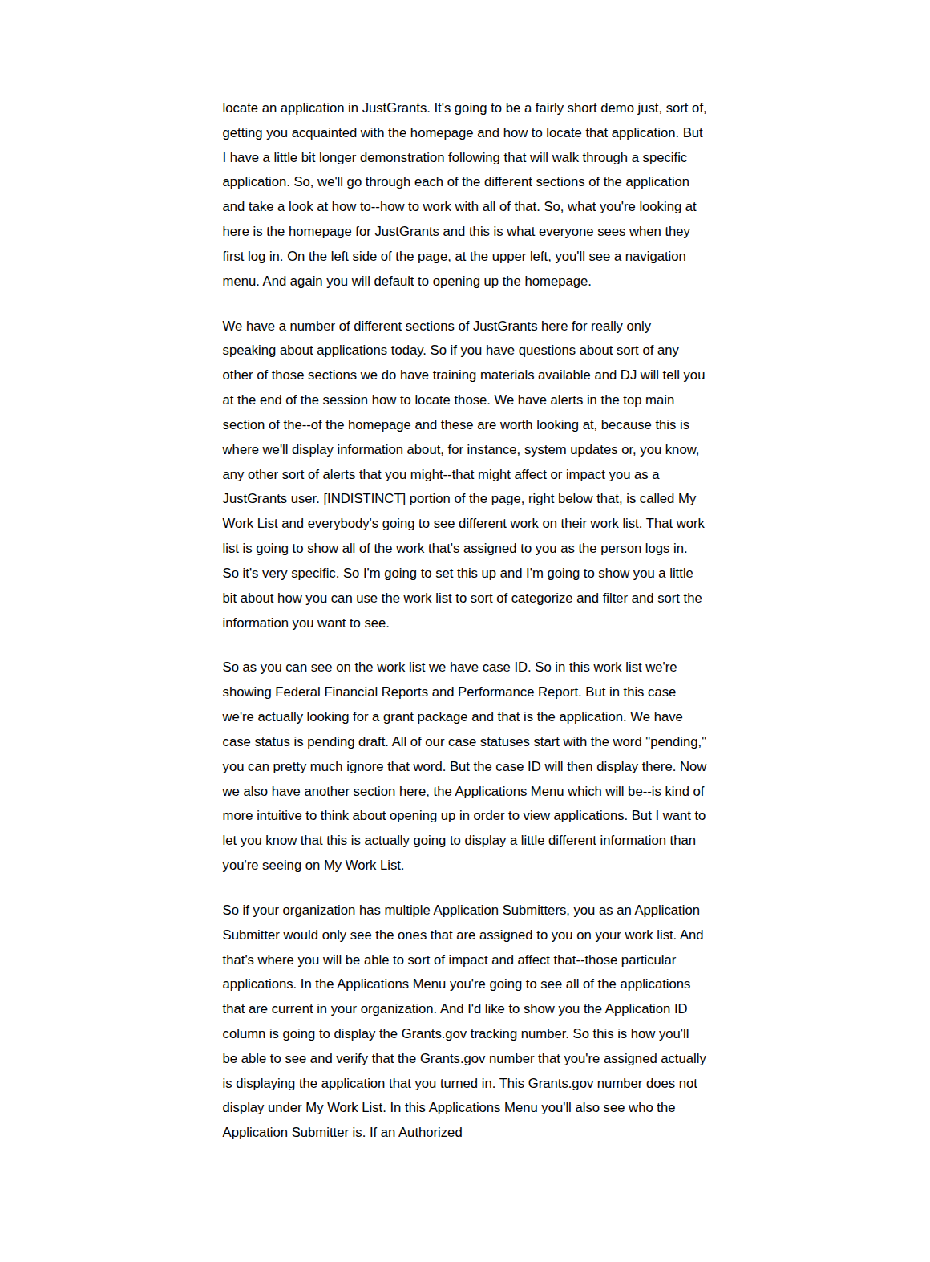locate an application in JustGrants. It's going to be a fairly short demo just, sort of, getting you acquainted with the homepage and how to locate that application. But I have a little bit longer demonstration following that will walk through a specific application. So, we'll go through each of the different sections of the application and take a look at how to--how to work with all of that. So, what you're looking at here is the homepage for JustGrants and this is what everyone sees when they first log in. On the left side of the page, at the upper left, you'll see a navigation menu. And again you will default to opening up the homepage.
We have a number of different sections of JustGrants here for really only speaking about applications today. So if you have questions about sort of any other of those sections we do have training materials available and DJ will tell you at the end of the session how to locate those. We have alerts in the top main section of the--of the homepage and these are worth looking at, because this is where we'll display information about, for instance, system updates or, you know, any other sort of alerts that you might--that might affect or impact you as a JustGrants user. [INDISTINCT] portion of the page, right below that, is called My Work List and everybody's going to see different work on their work list. That work list is going to show all of the work that's assigned to you as the person logs in. So it's very specific. So I'm going to set this up and I'm going to show you a little bit about how you can use the work list to sort of categorize and filter and sort the information you want to see.
So as you can see on the work list we have case ID. So in this work list we're showing Federal Financial Reports and Performance Report. But in this case we're actually looking for a grant package and that is the application. We have case status is pending draft. All of our case statuses start with the word "pending," you can pretty much ignore that word. But the case ID will then display there. Now we also have another section here, the Applications Menu which will be--is kind of more intuitive to think about opening up in order to view applications. But I want to let you know that this is actually going to display a little different information than you're seeing on My Work List.
So if your organization has multiple Application Submitters, you as an Application Submitter would only see the ones that are assigned to you on your work list. And that's where you will be able to sort of impact and affect that--those particular applications. In the Applications Menu you're going to see all of the applications that are current in your organization. And I'd like to show you the Application ID column is going to display the Grants.gov tracking number. So this is how you'll be able to see and verify that the Grants.gov number that you're assigned actually is displaying the application that you turned in. This Grants.gov number does not display under My Work List. In this Applications Menu you'll also see who the Application Submitter is. If an Authorized